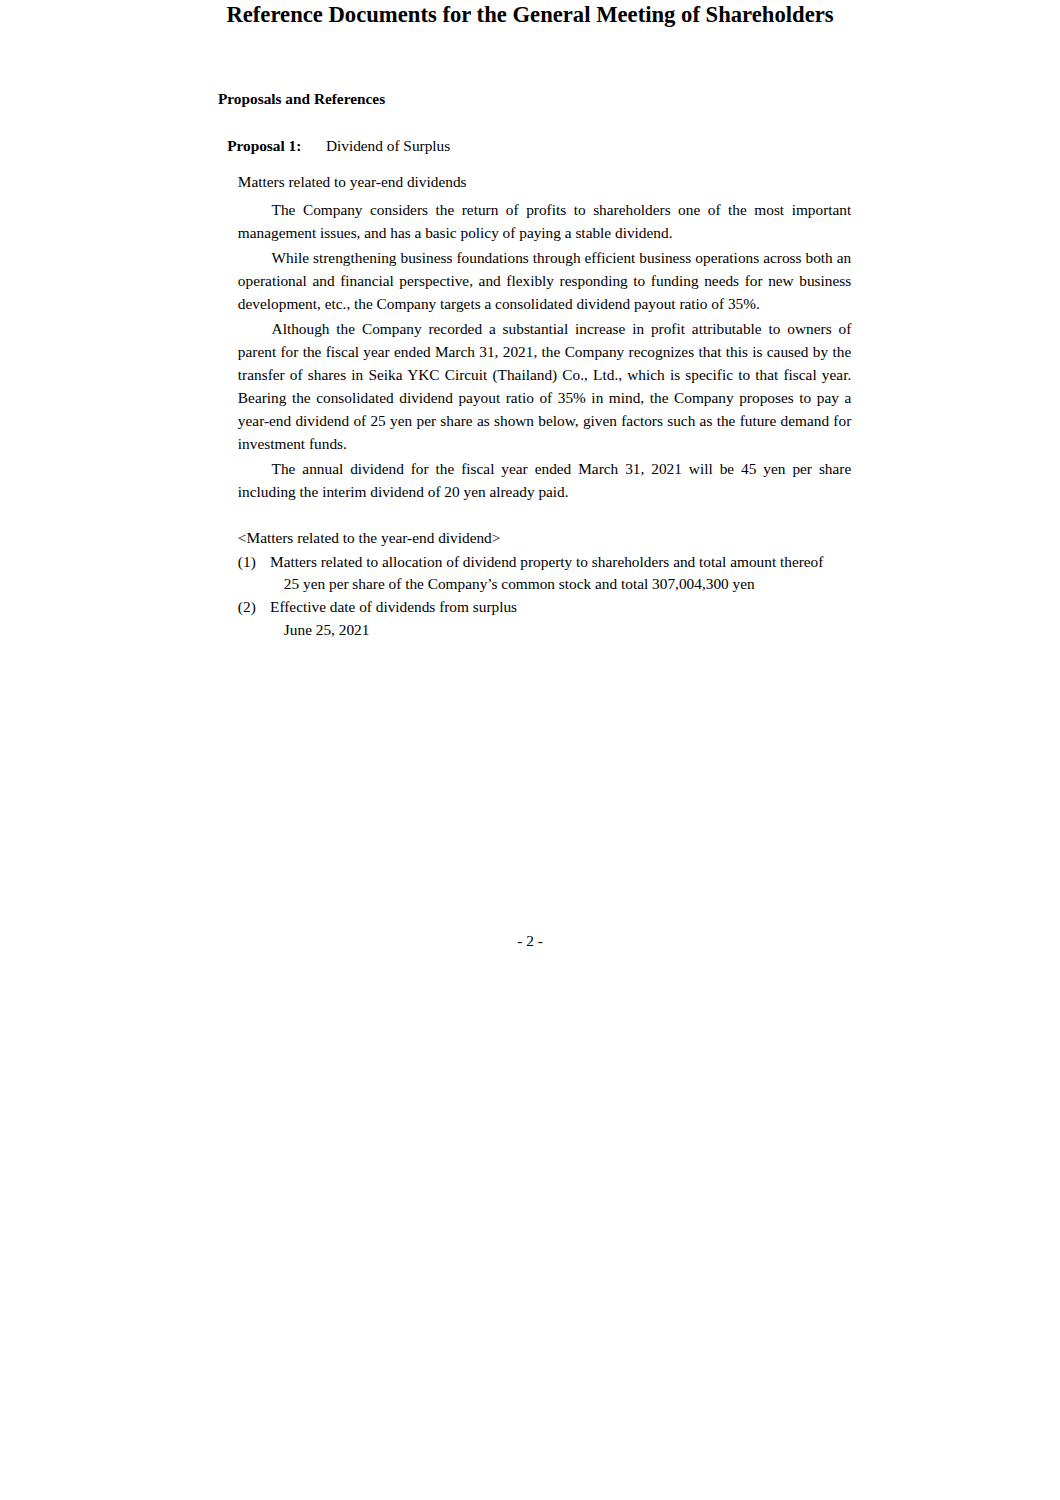Reference Documents for the General Meeting of Shareholders
Proposals and References
Proposal 1: Dividend of Surplus
Matters related to year-end dividends
The Company considers the return of profits to shareholders one of the most important management issues, and has a basic policy of paying a stable dividend.
While strengthening business foundations through efficient business operations across both an operational and financial perspective, and flexibly responding to funding needs for new business development, etc., the Company targets a consolidated dividend payout ratio of 35%.
Although the Company recorded a substantial increase in profit attributable to owners of parent for the fiscal year ended March 31, 2021, the Company recognizes that this is caused by the transfer of shares in Seika YKC Circuit (Thailand) Co., Ltd., which is specific to that fiscal year. Bearing the consolidated dividend payout ratio of 35% in mind, the Company proposes to pay a year-end dividend of 25 yen per share as shown below, given factors such as the future demand for investment funds.
The annual dividend for the fiscal year ended March 31, 2021 will be 45 yen per share including the interim dividend of 20 yen already paid.
<Matters related to the year-end dividend>
(1) Matters related to allocation of dividend property to shareholders and total amount thereof 25 yen per share of the Company’s common stock and total 307,004,300 yen
(2) Effective date of dividends from surplus June 25, 2021
- 2 -